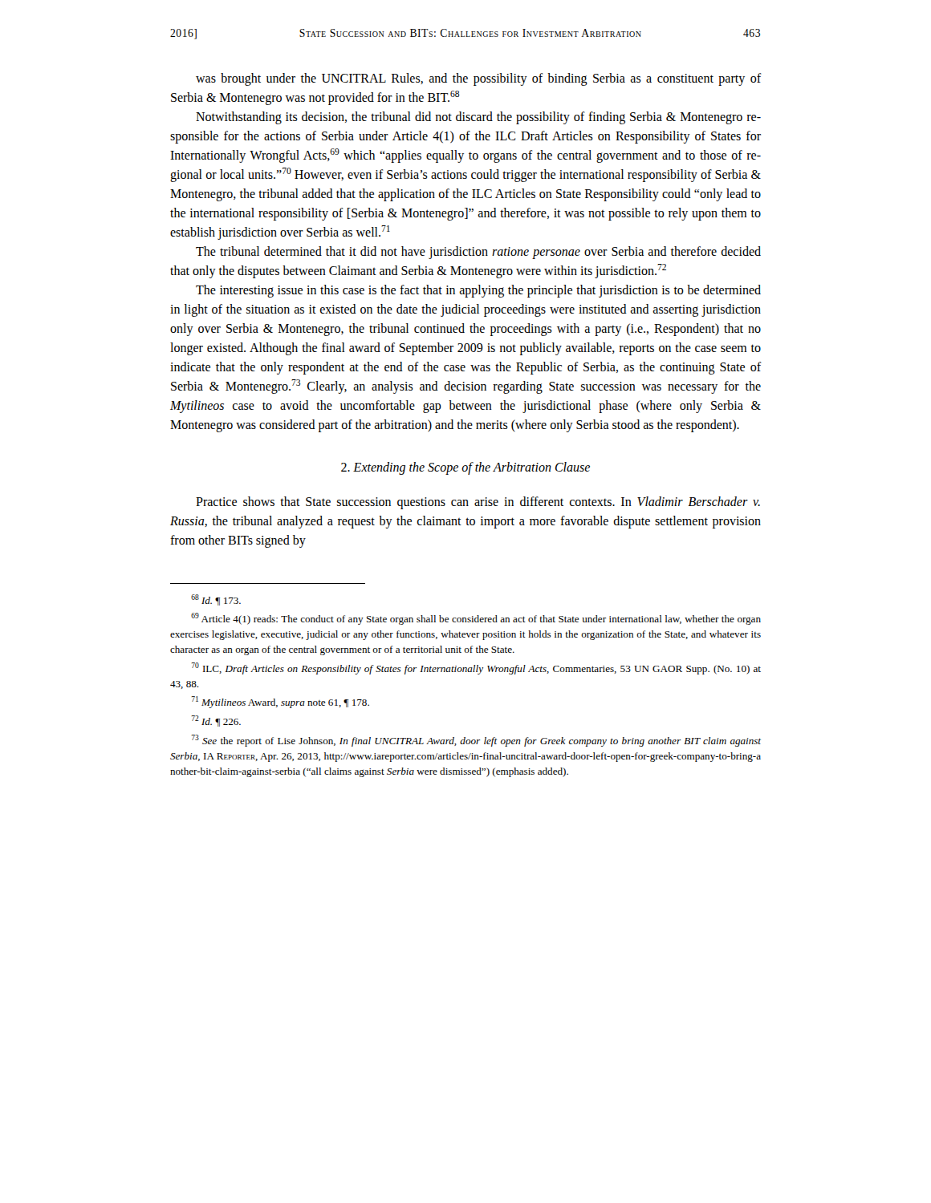2016] State Succession and BITs: Challenges for Investment Arbitration 463
was brought under the UNCITRAL Rules, and the possibility of binding Serbia as a constituent party of Serbia & Montenegro was not provided for in the BIT.68
Notwithstanding its decision, the tribunal did not discard the possibility of finding Serbia & Montenegro responsible for the actions of Serbia under Article 4(1) of the ILC Draft Articles on Responsibility of States for Internationally Wrongful Acts,69 which “applies equally to organs of the central government and to those of regional or local units.”70 However, even if Serbia’s actions could trigger the international responsibility of Serbia & Montenegro, the tribunal added that the application of the ILC Articles on State Responsibility could “only lead to the international responsibility of [Serbia & Montenegro]” and therefore, it was not possible to rely upon them to establish jurisdiction over Serbia as well.71
The tribunal determined that it did not have jurisdiction ratione personae over Serbia and therefore decided that only the disputes between Claimant and Serbia & Montenegro were within its jurisdiction.72
The interesting issue in this case is the fact that in applying the principle that jurisdiction is to be determined in light of the situation as it existed on the date the judicial proceedings were instituted and asserting jurisdiction only over Serbia & Montenegro, the tribunal continued the proceedings with a party (i.e., Respondent) that no longer existed. Although the final award of September 2009 is not publicly available, reports on the case seem to indicate that the only respondent at the end of the case was the Republic of Serbia, as the continuing State of Serbia & Montenegro.73 Clearly, an analysis and decision regarding State succession was necessary for the Mytilineos case to avoid the uncomfortable gap between the jurisdictional phase (where only Serbia & Montenegro was considered part of the arbitration) and the merits (where only Serbia stood as the respondent).
2. Extending the Scope of the Arbitration Clause
Practice shows that State succession questions can arise in different contexts. In Vladimir Berschader v. Russia, the tribunal analyzed a request by the claimant to import a more favorable dispute settlement provision from other BITs signed by
68 Id. ¶ 173.
69 Article 4(1) reads: The conduct of any State organ shall be considered an act of that State under international law, whether the organ exercises legislative, executive, judicial or any other functions, whatever position it holds in the organization of the State, and whatever its character as an organ of the central government or of a territorial unit of the State.
70 ILC, Draft Articles on Responsibility of States for Internationally Wrongful Acts, Commentaries, 53 UN GAOR Supp. (No. 10) at 43, 88.
71 Mytilineos Award, supra note 61, ¶ 178.
72 Id. ¶ 226.
73 See the report of Lise Johnson, In final UNCITRAL Award, door left open for Greek company to bring another BIT claim against Serbia, IA Reporter, Apr. 26, 2013, http://www.iareporter.com/articles/in-final-uncitral-award-door-left-open-for-greek-company-to-bring-another-bit-claim-against-serbia (“all claims against Serbia were dismissed”) (emphasis added).